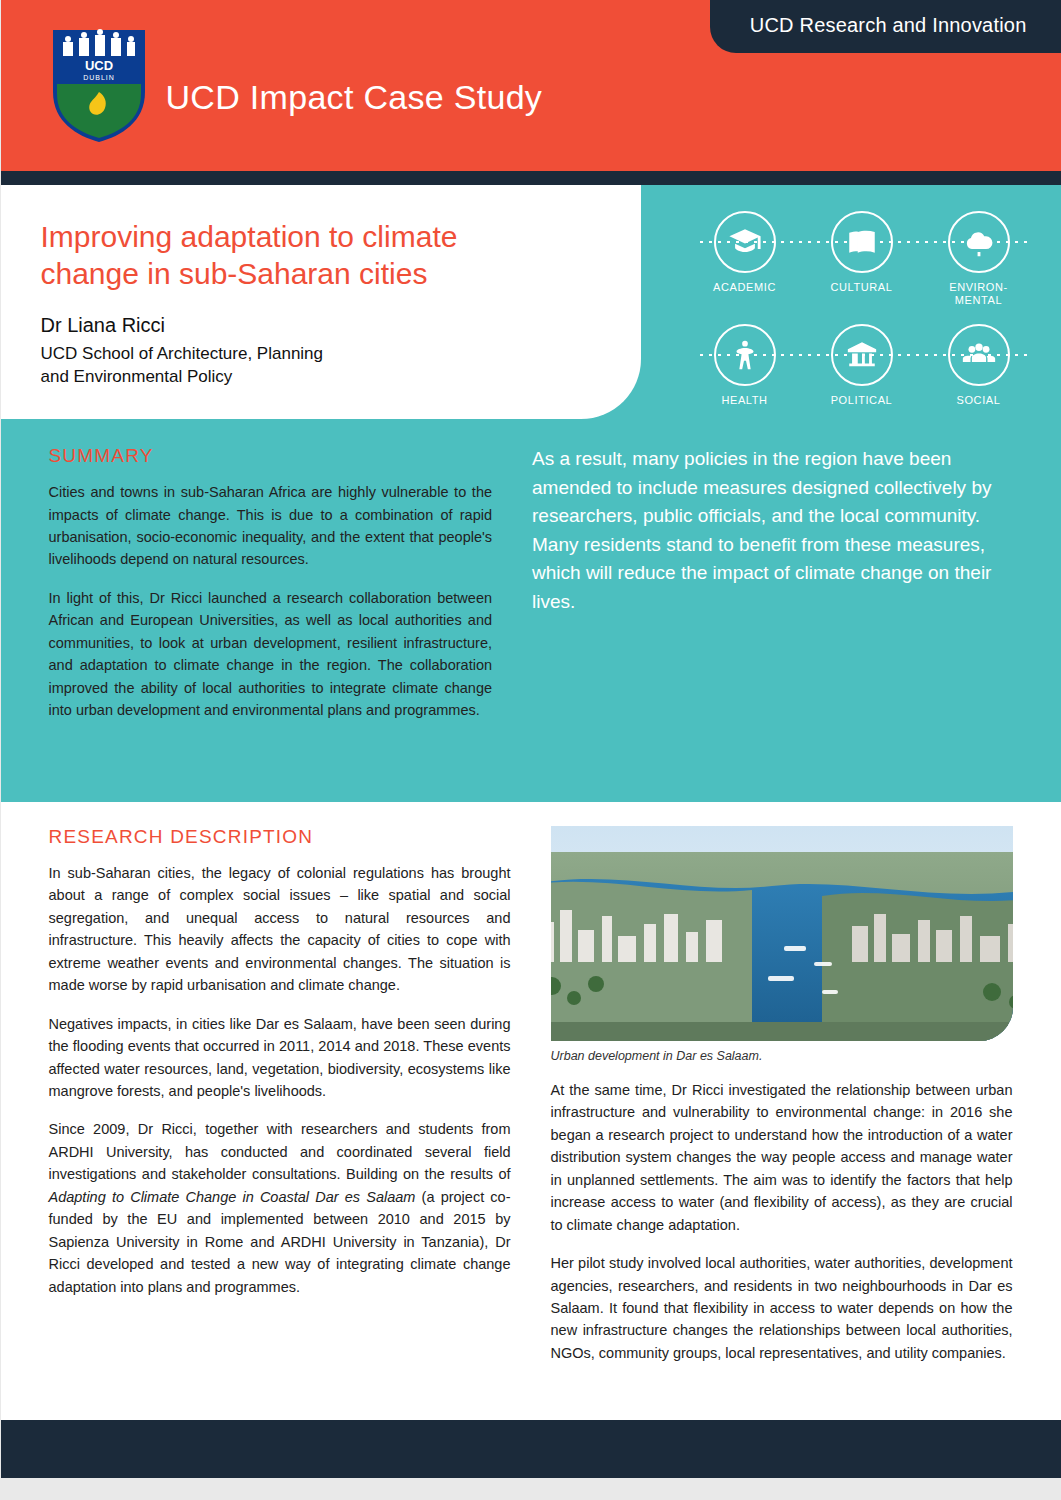UCD Research and Innovation
UCD DUBLIN
UCD Impact Case Study
Academic
Cultural
Environ-
mental
Health
Political
Social
Improving adaptation to climate
change in sub-Saharan cities
Dr Liana Ricci
UCD School of Architecture, Planning
and Environmental Policy
Summary
Cities and towns in sub-Saharan Africa are highly vulnerable to the impacts of climate change. This is due to a combination of rapid urbanisation, socio-economic inequality, and the extent that people's livelihoods depend on natural resources.
In light of this, Dr Ricci launched a research collaboration between African and European Universities, as well as local authorities and communities, to look at urban development, resilient infrastructure, and adaptation to climate change in the region. The collaboration improved the ability of local authorities to integrate climate change into urban development and environmental plans and programmes.
As a result, many policies in the region have been amended to include measures designed collectively by researchers, public officials, and the local community. Many residents stand to benefit from these measures, which will reduce the impact of climate change on their lives.
Research Description
In sub-Saharan cities, the legacy of colonial regulations has brought about a range of complex social issues – like spatial and social segregation, and unequal access to natural resources and infrastructure. This heavily affects the capacity of cities to cope with extreme weather events and environmental changes. The situation is made worse by rapid urbanisation and climate change.
Negatives impacts, in cities like Dar es Salaam, have been seen during the flooding events that occurred in 2011, 2014 and 2018. These events affected water resources, land, vegetation, biodiversity, ecosystems like mangrove forests, and people's livelihoods.
Since 2009, Dr Ricci, together with researchers and students from ARDHI University, has conducted and coordinated several field investigations and stakeholder consultations. Building on the results of Adapting to Climate Change in Coastal Dar es Salaam (a project co-funded by the EU and implemented between 2010 and 2015 by Sapienza University in Rome and ARDHI University in Tanzania), Dr Ricci developed and tested a new way of integrating climate change adaptation into plans and programmes.
Urban development in Dar es Salaam.
At the same time, Dr Ricci investigated the relationship between urban infrastructure and vulnerability to environmental change: in 2016 she began a research project to understand how the introduction of a water distribution system changes the way people access and manage water in unplanned settlements. The aim was to identify the factors that help increase access to water (and flexibility of access), as they are crucial to climate change adaptation.
Her pilot study involved local authorities, water authorities, development agencies, researchers, and residents in two neighbourhoods in Dar es Salaam. It found that flexibility in access to water depends on how the new infrastructure changes the relationships between local authorities, NGOs, community groups, local representatives, and utility companies.